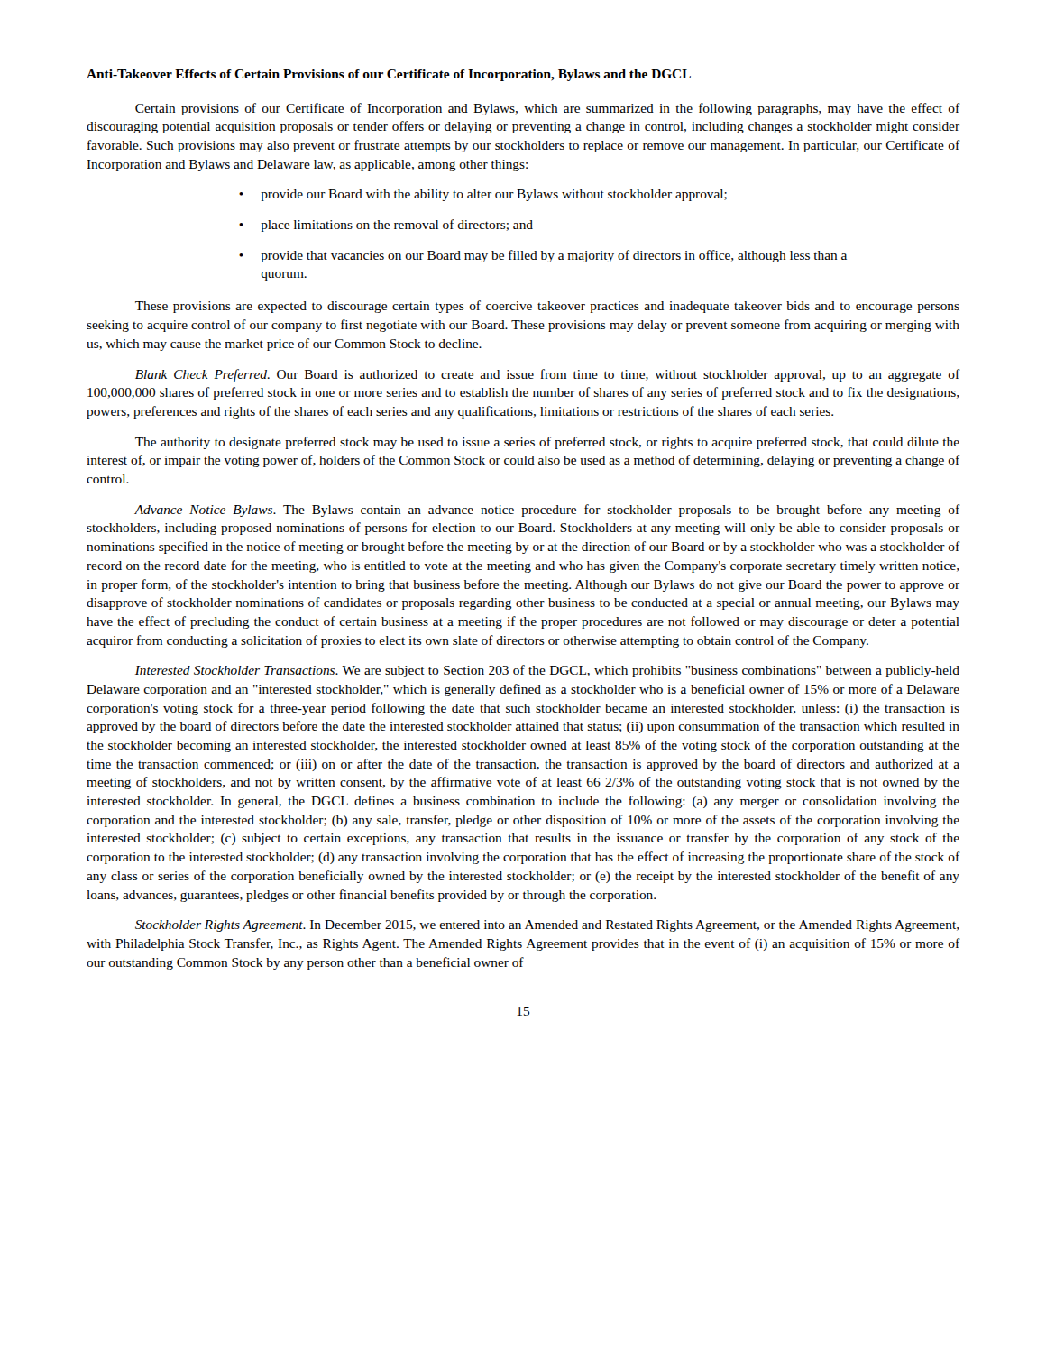Anti-Takeover Effects of Certain Provisions of our Certificate of Incorporation, Bylaws and the DGCL
Certain provisions of our Certificate of Incorporation and Bylaws, which are summarized in the following paragraphs, may have the effect of discouraging potential acquisition proposals or tender offers or delaying or preventing a change in control, including changes a stockholder might consider favorable. Such provisions may also prevent or frustrate attempts by our stockholders to replace or remove our management. In particular, our Certificate of Incorporation and Bylaws and Delaware law, as applicable, among other things:
provide our Board with the ability to alter our Bylaws without stockholder approval;
place limitations on the removal of directors; and
provide that vacancies on our Board may be filled by a majority of directors in office, although less than a quorum.
These provisions are expected to discourage certain types of coercive takeover practices and inadequate takeover bids and to encourage persons seeking to acquire control of our company to first negotiate with our Board. These provisions may delay or prevent someone from acquiring or merging with us, which may cause the market price of our Common Stock to decline.
Blank Check Preferred. Our Board is authorized to create and issue from time to time, without stockholder approval, up to an aggregate of 100,000,000 shares of preferred stock in one or more series and to establish the number of shares of any series of preferred stock and to fix the designations, powers, preferences and rights of the shares of each series and any qualifications, limitations or restrictions of the shares of each series.
The authority to designate preferred stock may be used to issue a series of preferred stock, or rights to acquire preferred stock, that could dilute the interest of, or impair the voting power of, holders of the Common Stock or could also be used as a method of determining, delaying or preventing a change of control.
Advance Notice Bylaws. The Bylaws contain an advance notice procedure for stockholder proposals to be brought before any meeting of stockholders, including proposed nominations of persons for election to our Board. Stockholders at any meeting will only be able to consider proposals or nominations specified in the notice of meeting or brought before the meeting by or at the direction of our Board or by a stockholder who was a stockholder of record on the record date for the meeting, who is entitled to vote at the meeting and who has given the Company's corporate secretary timely written notice, in proper form, of the stockholder's intention to bring that business before the meeting. Although our Bylaws do not give our Board the power to approve or disapprove of stockholder nominations of candidates or proposals regarding other business to be conducted at a special or annual meeting, our Bylaws may have the effect of precluding the conduct of certain business at a meeting if the proper procedures are not followed or may discourage or deter a potential acquiror from conducting a solicitation of proxies to elect its own slate of directors or otherwise attempting to obtain control of the Company.
Interested Stockholder Transactions. We are subject to Section 203 of the DGCL, which prohibits "business combinations" between a publicly-held Delaware corporation and an "interested stockholder," which is generally defined as a stockholder who is a beneficial owner of 15% or more of a Delaware corporation's voting stock for a three-year period following the date that such stockholder became an interested stockholder, unless: (i) the transaction is approved by the board of directors before the date the interested stockholder attained that status; (ii) upon consummation of the transaction which resulted in the stockholder becoming an interested stockholder, the interested stockholder owned at least 85% of the voting stock of the corporation outstanding at the time the transaction commenced; or (iii) on or after the date of the transaction, the transaction is approved by the board of directors and authorized at a meeting of stockholders, and not by written consent, by the affirmative vote of at least 66 2/3% of the outstanding voting stock that is not owned by the interested stockholder. In general, the DGCL defines a business combination to include the following: (a) any merger or consolidation involving the corporation and the interested stockholder; (b) any sale, transfer, pledge or other disposition of 10% or more of the assets of the corporation involving the interested stockholder; (c) subject to certain exceptions, any transaction that results in the issuance or transfer by the corporation of any stock of the corporation to the interested stockholder; (d) any transaction involving the corporation that has the effect of increasing the proportionate share of the stock of any class or series of the corporation beneficially owned by the interested stockholder; or (e) the receipt by the interested stockholder of the benefit of any loans, advances, guarantees, pledges or other financial benefits provided by or through the corporation.
Stockholder Rights Agreement. In December 2015, we entered into an Amended and Restated Rights Agreement, or the Amended Rights Agreement, with Philadelphia Stock Transfer, Inc., as Rights Agent. The Amended Rights Agreement provides that in the event of (i) an acquisition of 15% or more of our outstanding Common Stock by any person other than a beneficial owner of
15